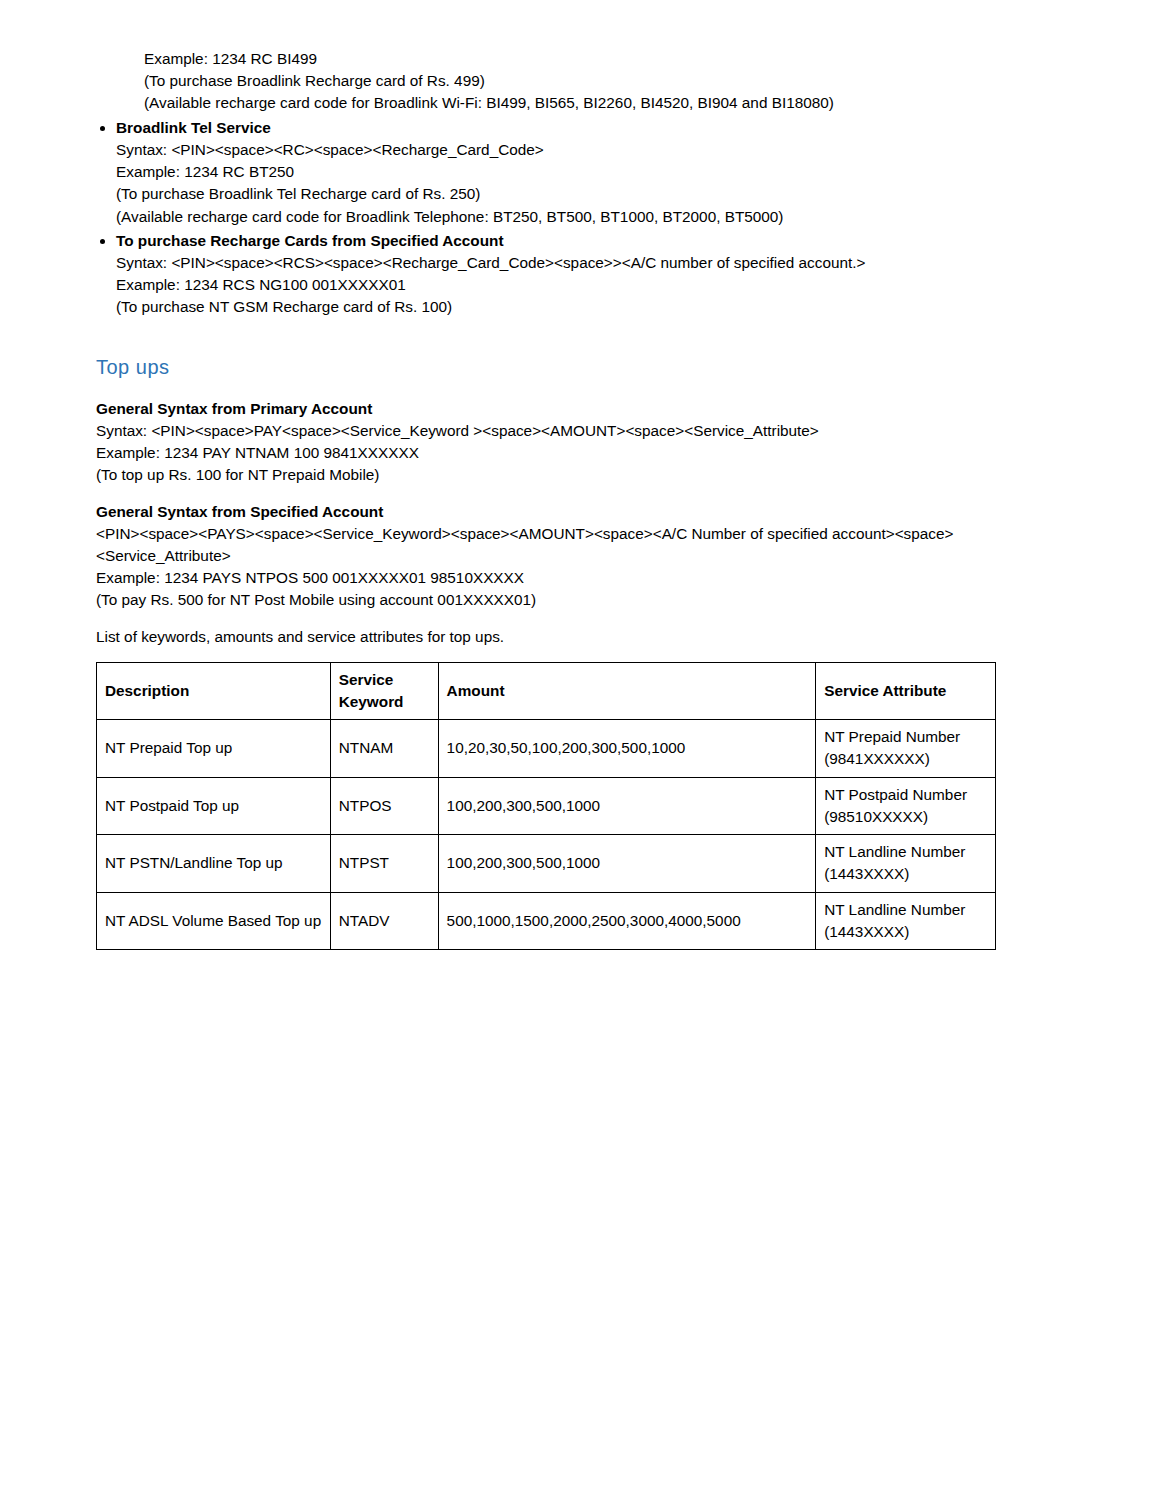Example: 1234 RC BI499
(To purchase Broadlink Recharge card of Rs. 499)
(Available recharge card code for Broadlink Wi-Fi: BI499, BI565, BI2260, BI4520, BI904 and BI18080)
Broadlink Tel Service
Syntax: <PIN><space><RC><space><Recharge_Card_Code>
Example: 1234 RC BT250
(To purchase Broadlink Tel Recharge card of Rs. 250)
(Available recharge card code for Broadlink Telephone: BT250, BT500, BT1000, BT2000, BT5000)
To purchase Recharge Cards from Specified Account
Syntax: <PIN><space><RCS><space><Recharge_Card_Code><space>><A/C number of specified account.>
Example: 1234 RCS NG100 001XXXXX01
(To purchase NT GSM Recharge card of Rs. 100)
Top ups
General Syntax from Primary Account
Syntax: <PIN><space>PAY<space><Service_Keyword ><space><AMOUNT><space><Service_Attribute>
Example: 1234 PAY NTNAM 100 9841XXXXXX
(To top up Rs. 100 for NT Prepaid Mobile)
General Syntax from Specified Account
<PIN><space><PAYS><space><Service_Keyword><space><AMOUNT><space><A/C Number of specified account><space><Service_Attribute>
Example: 1234 PAYS NTPOS 500 001XXXXX01 98510XXXXX
(To pay Rs. 500 for NT Post Mobile using account 001XXXXX01)
List of keywords, amounts and service attributes for top ups.
| Description | Service Keyword | Amount | Service Attribute |
| --- | --- | --- | --- |
| NT Prepaid Top up | NTNAM | 10,20,30,50,100,200,300,500,1000 | NT Prepaid Number (9841XXXXXX) |
| NT Postpaid Top up | NTPOS | 100,200,300,500,1000 | NT Postpaid Number (98510XXXXX) |
| NT PSTN/Landline Top up | NTPST | 100,200,300,500,1000 | NT Landline Number (1443XXXX) |
| NT ADSL Volume Based Top up | NTADV | 500,1000,1500,2000,2500,3000,4000,5000 | NT Landline Number (1443XXXX) |